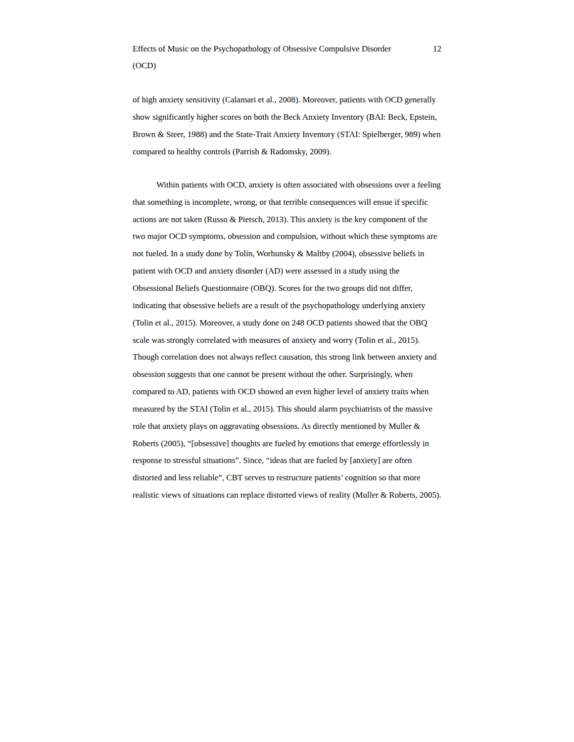Effects of Music on the Psychopathology of Obsessive Compulsive Disorder (OCD) 12
of high anxiety sensitivity (Calamari et al., 2008). Moreover, patients with OCD generally show significantly higher scores on both the Beck Anxiety Inventory (BAI: Beck, Epstein, Brown & Steer, 1988) and the State-Trait Anxiety Inventory (STAI: Spielberger, 989) when compared to healthy controls (Parrish & Radomsky, 2009).
Within patients with OCD, anxiety is often associated with obsessions over a feeling that something is incomplete, wrong, or that terrible consequences will ensue if specific actions are not taken (Russo & Pietsch, 2013). This anxiety is the key component of the two major OCD symptoms, obsession and compulsion, without which these symptoms are not fueled. In a study done by Tolin, Worhunsky & Maltby (2004), obsessive beliefs in patient with OCD and anxiety disorder (AD) were assessed in a study using the Obsessional Beliefs Questionnaire (OBQ). Scores for the two groups did not differ, indicating that obsessive beliefs are a result of the psychopathology underlying anxiety (Tolin et al., 2015). Moreover, a study done on 248 OCD patients showed that the OBQ scale was strongly correlated with measures of anxiety and worry (Tolin et al., 2015). Though correlation does not always reflect causation, this strong link between anxiety and obsession suggests that one cannot be present without the other. Surprisingly, when compared to AD, patients with OCD showed an even higher level of anxiety traits when measured by the STAI (Tolin et al., 2015). This should alarm psychiatrists of the massive role that anxiety plays on aggravating obsessions. As directly mentioned by Muller & Roberts (2005), “[obsessive] thoughts are fueled by emotions that emerge effortlessly in response to stressful situations”. Since, “ideas that are fueled by [anxiety] are often distorted and less reliable”, CBT serves to restructure patients’ cognition so that more realistic views of situations can replace distorted views of reality (Muller & Roberts, 2005).